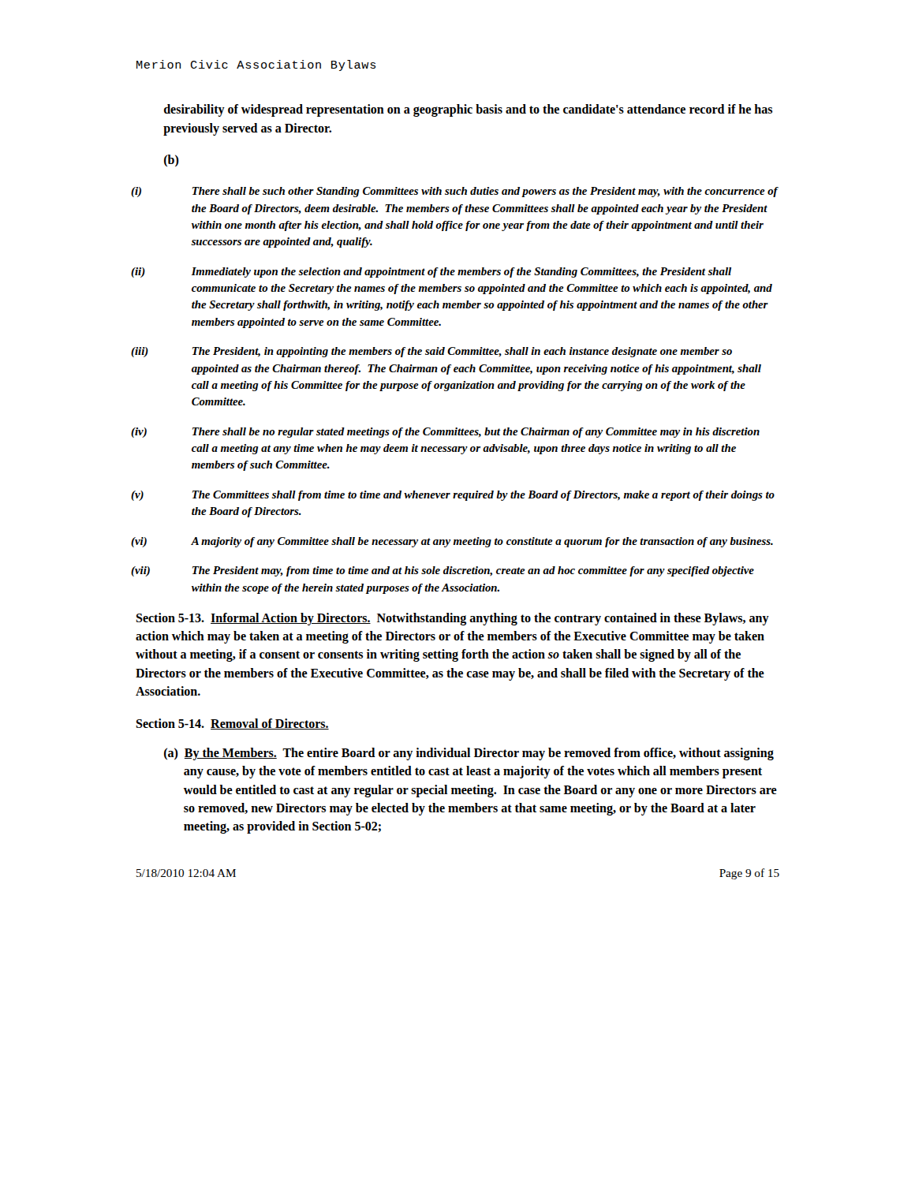Merion Civic Association Bylaws
desirability of widespread representation on a geographic basis and to the candidate's attendance record if he has previously served as a Director.
(b)
(i) There shall be such other Standing Committees with such duties and powers as the President may, with the concurrence of the Board of Directors, deem desirable. The members of these Committees shall be appointed each year by the President within one month after his election, and shall hold office for one year from the date of their appointment and until their successors are appointed and, qualify.
(ii) Immediately upon the selection and appointment of the members of the Standing Committees, the President shall communicate to the Secretary the names of the members so appointed and the Committee to which each is appointed, and the Secretary shall forthwith, in writing, notify each member so appointed of his appointment and the names of the other members appointed to serve on the same Committee.
(iii) The President, in appointing the members of the said Committee, shall in each instance designate one member so appointed as the Chairman thereof. The Chairman of each Committee, upon receiving notice of his appointment, shall call a meeting of his Committee for the purpose of organization and providing for the carrying on of the work of the Committee.
(iv) There shall be no regular stated meetings of the Committees, but the Chairman of any Committee may in his discretion call a meeting at any time when he may deem it necessary or advisable, upon three days notice in writing to all the members of such Committee.
(v) The Committees shall from time to time and whenever required by the Board of Directors, make a report of their doings to the Board of Directors.
(vi) A majority of any Committee shall be necessary at any meeting to constitute a quorum for the transaction of any business.
(vii) The President may, from time to time and at his sole discretion, create an ad hoc committee for any specified objective within the scope of the herein stated purposes of the Association.
Section 5-13. Informal Action by Directors. Notwithstanding anything to the contrary contained in these Bylaws, any action which may be taken at a meeting of the Directors or of the members of the Executive Committee may be taken without a meeting, if a consent or consents in writing setting forth the action so taken shall be signed by all of the Directors or the members of the Executive Committee, as the case may be, and shall be filed with the Secretary of the Association.
Section 5-14. Removal of Directors.
(a) By the Members. The entire Board or any individual Director may be removed from office, without assigning any cause, by the vote of members entitled to cast at least a majority of the votes which all members present would be entitled to cast at any regular or special meeting. In case the Board or any one or more Directors are so removed, new Directors may be elected by the members at that same meeting, or by the Board at a later meeting, as provided in Section 5-02;
5/18/2010 12:04 AM Page 9 of 15